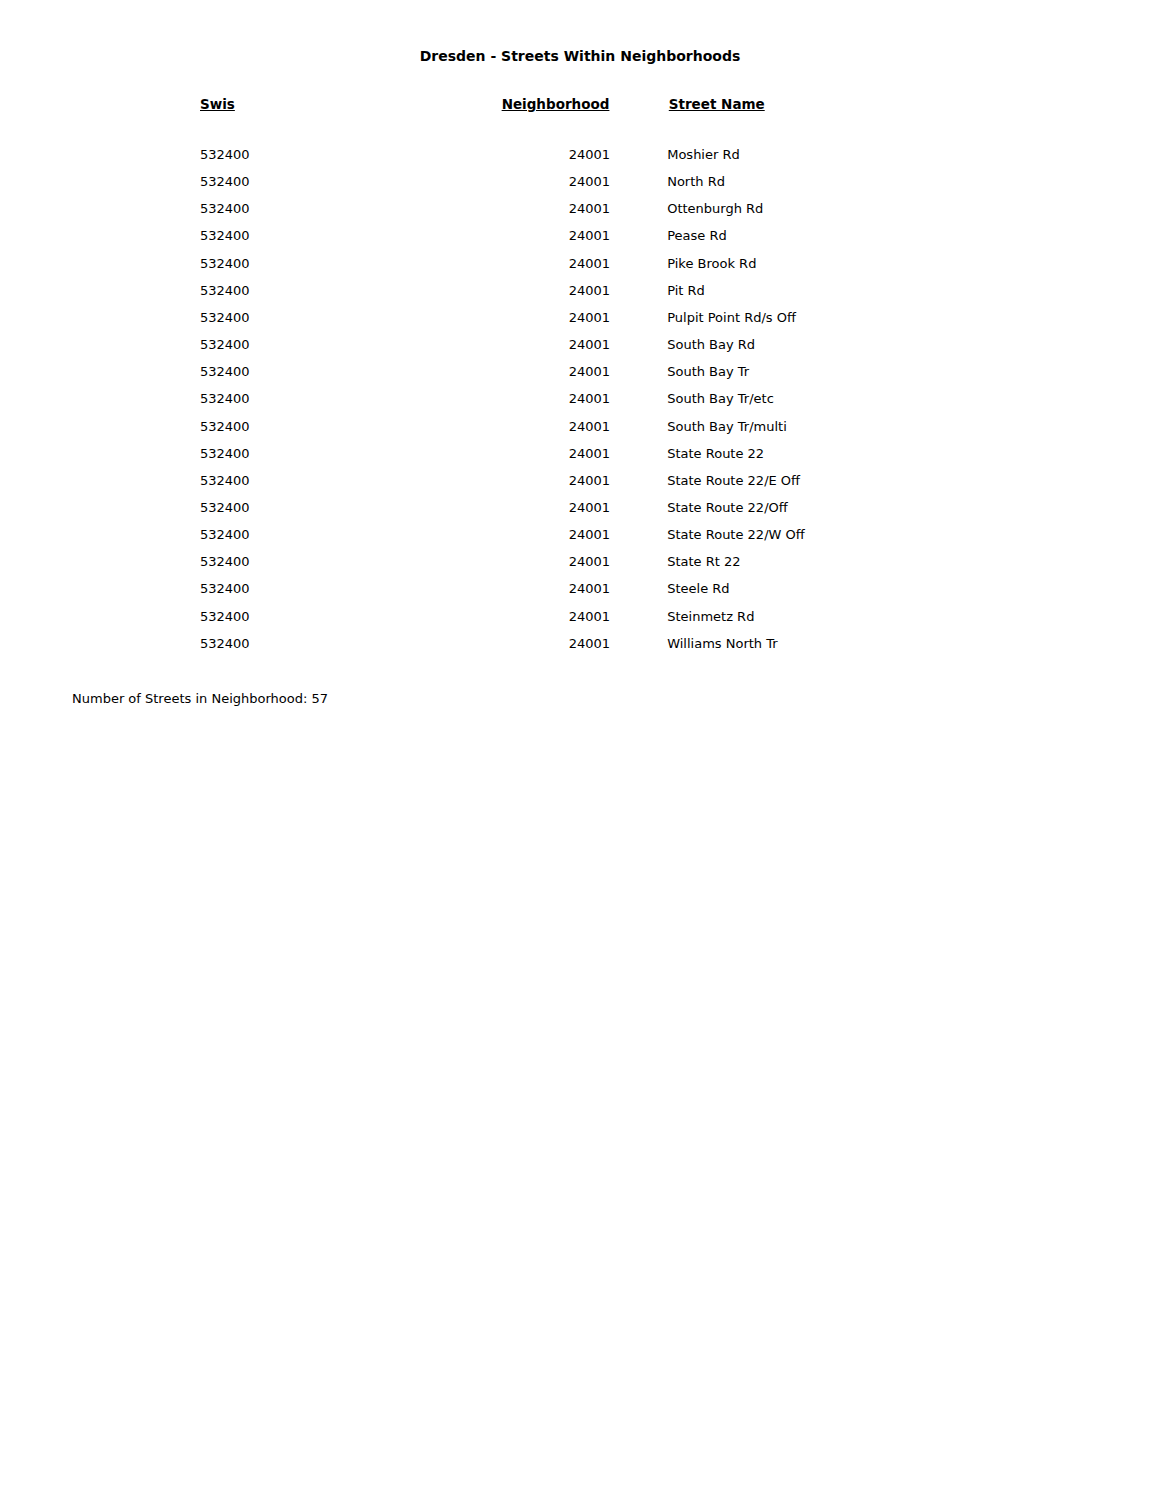Dresden - Streets Within Neighborhoods
| Swis | Neighborhood | Street Name |
| --- | --- | --- |
| 532400 | 24001 | Moshier Rd |
| 532400 | 24001 | North Rd |
| 532400 | 24001 | Ottenburgh Rd |
| 532400 | 24001 | Pease Rd |
| 532400 | 24001 | Pike Brook Rd |
| 532400 | 24001 | Pit Rd |
| 532400 | 24001 | Pulpit Point Rd/s Off |
| 532400 | 24001 | South Bay Rd |
| 532400 | 24001 | South Bay Tr |
| 532400 | 24001 | South Bay Tr/etc |
| 532400 | 24001 | South Bay Tr/multi |
| 532400 | 24001 | State Route 22 |
| 532400 | 24001 | State Route 22/E Off |
| 532400 | 24001 | State Route 22/Off |
| 532400 | 24001 | State Route 22/W Off |
| 532400 | 24001 | State Rt 22 |
| 532400 | 24001 | Steele Rd |
| 532400 | 24001 | Steinmetz Rd |
| 532400 | 24001 | Williams North Tr |
Number of Streets in Neighborhood: 57